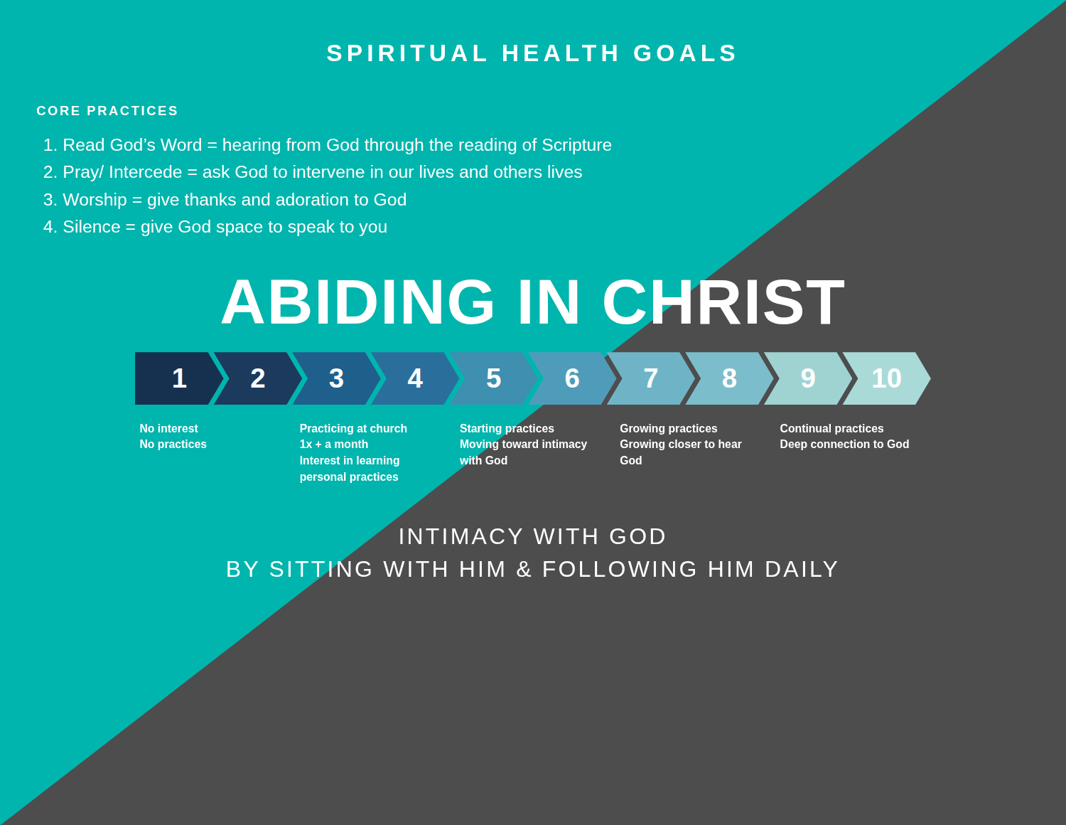Spiritual Health Goals
Core Practices
Read God’s Word = hearing from God through the reading of Scripture
Pray/ Intercede = ask God to intervene in our lives and others lives
Worship = give thanks and adoration to God
Silence = give God space to speak to you
Abiding in Christ
1
2
3
4
5
6
7
8
9
10
No interest
No practices
Practicing at church
1x + a month
Interest in learning personal practices
Starting practices
Moving toward intimacy with God
Growing practices
Growing closer to hear God
Continual practices
Deep connection to God
Intimacy with God
by sitting with Him & following Him daily